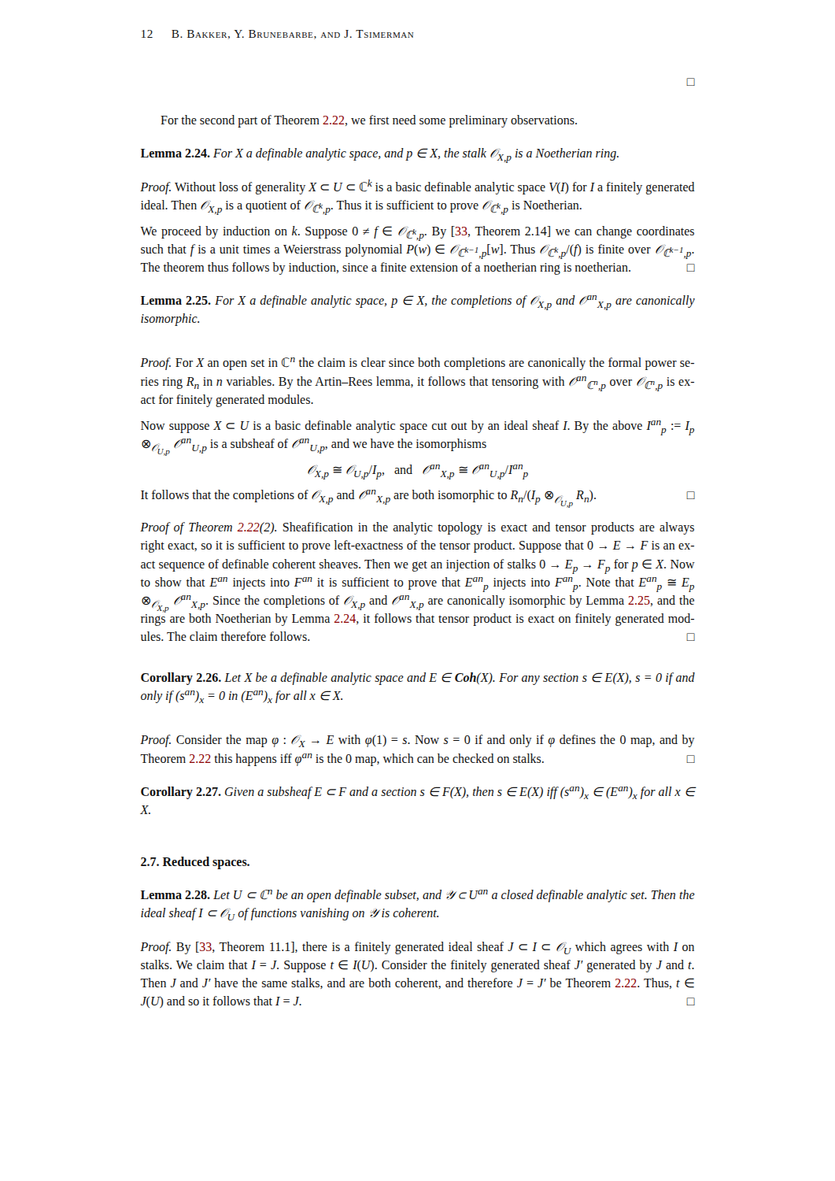12 B. Bakker, Y. Brunebarbe, and J. Tsimerman
For the second part of Theorem 2.22, we first need some preliminary observations.
Lemma 2.24. For X a definable analytic space, and p ∈ X, the stalk 𝒪X,p is a Noetherian ring.
Proof. Without loss of generality X ⊂ U ⊂ ℂk is a basic definable analytic space V(I) for I a finitely generated ideal. Then 𝒪X,p is a quotient of 𝒪ℂk,p. Thus it is sufficient to prove 𝒪ℂk,p is Noetherian.
We proceed by induction on k. Suppose 0 ≠ f ∈ 𝒪ℂk,p. By [33, Theorem 2.14] we can change coordinates such that f is a unit times a Weierstrass polynomial P(w) ∈ 𝒪ℂk−1,p[w]. Thus 𝒪ℂk,p/(f) is finite over 𝒪ℂk−1,p. The theorem thus follows by induction, since a finite extension of a noetherian ring is noetherian.
Lemma 2.25. For X a definable analytic space, p ∈ X, the completions of 𝒪X,p and 𝒪anX,p are canonically isomorphic.
Proof. For X an open set in ℂn the claim is clear since both completions are canonically the formal power series ring Rn in n variables. By the Artin–Rees lemma, it follows that tensoring with 𝒪anℂn,p over 𝒪ℂn,p is exact for finitely generated modules.
Now suppose X ⊂ U is a basic definable analytic space cut out by an ideal sheaf I. By the above Ianp := Ip ⊗𝒪U,p 𝒪anU,p is a subsheaf of 𝒪anU,p, and we have the isomorphisms
𝒪X,p ≅ 𝒪U,p/Ip, and 𝒪anX,p ≅ 𝒪anU,p/Ianp
It follows that the completions of 𝒪X,p and 𝒪anX,p are both isomorphic to Rn/(Ip ⊗𝒪U,p Rn).
Proof of Theorem 2.22(2). Sheafification in the analytic topology is exact and tensor products are always right exact, so it is sufficient to prove left-exactness of the tensor product. Suppose that 0 → E → F is an exact sequence of definable coherent sheaves. Then we get an injection of stalks 0 → Ep → Fp for p ∈ X. Now to show that Ean injects into Fan it is sufficient to prove that Eanp injects into Fanp. Note that Eanp ≅ Ep ⊗𝒪X,p 𝒪anX,p. Since the completions of 𝒪X,p and 𝒪anX,p are canonically isomorphic by Lemma 2.25, and the rings are both Noetherian by Lemma 2.24, it follows that tensor product is exact on finitely generated modules. The claim therefore follows.
Corollary 2.26. Let X be a definable analytic space and E ∈ Coh(X). For any section s ∈ E(X), s = 0 if and only if (san)x = 0 in (Ean)x for all x ∈ X.
Proof. Consider the map φ : 𝒪X → E with φ(1) = s. Now s = 0 if and only if φ defines the 0 map, and by Theorem 2.22 this happens iff φan is the 0 map, which can be checked on stalks.
Corollary 2.27. Given a subsheaf E ⊂ F and a section s ∈ F(X), then s ∈ E(X) iff (san)x ∈ (Ean)x for all x ∈ X.
2.7. Reduced spaces.
Lemma 2.28. Let U ⊂ ℂn be an open definable subset, and 𝒴 ⊂ Uan a closed definable analytic set. Then the ideal sheaf I ⊂ 𝒪U of functions vanishing on 𝒴 is coherent.
Proof. By [33, Theorem 11.1], there is a finitely generated ideal sheaf J ⊂ I ⊂ 𝒪U which agrees with I on stalks. We claim that I = J. Suppose t ∈ I(U). Consider the finitely generated sheaf J′ generated by J and t. Then J and J′ have the same stalks, and are both coherent, and therefore J = J′ be Theorem 2.22. Thus, t ∈ J(U) and so it follows that I = J.